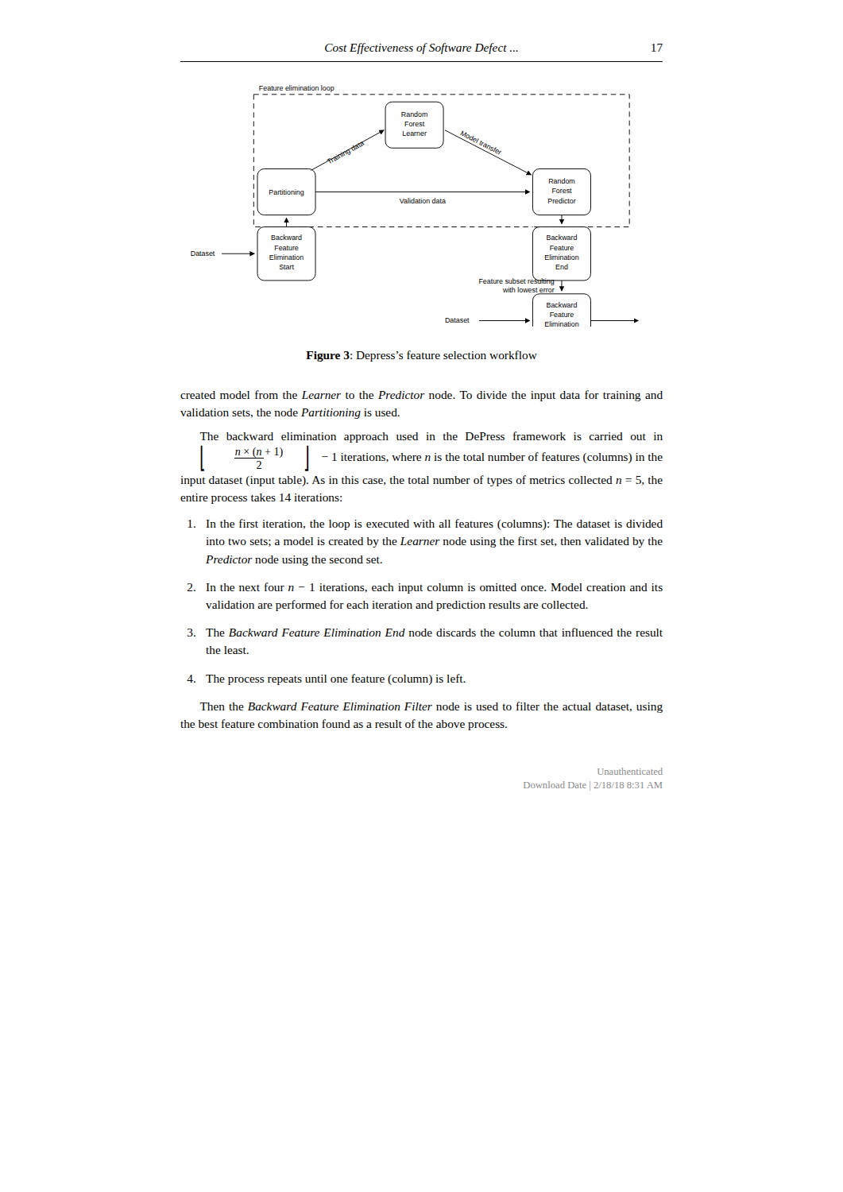Cost Effectiveness of Software Defect ... 17
Feature elimination loop Random Forest Learner Partitioning Random Forest Predictor Backward Feature Elimination Start Backward Feature Elimination End Backward Feature Elimination Filter Dataset Training data Model transfer Validation data Feature subset resulting with lowest error Dataset
Figure 3: Depress’s feature selection workflow
created model from the Learner to the Predictor node. To divide the input data for training and validation sets, the node Partitioning is used.
The backward elimination approach used in the DePress framework is carried out in ⌊n × (n + 1) 2⌋ − 1 iterations, where n is the total number of features (columns) in the input dataset (input table). As in this case, the total number of types of metrics collected n = 5, the entire process takes 14 iterations:
In the first iteration, the loop is executed with all features (columns): The dataset is divided into two sets; a model is created by the Learner node using the first set, then validated by the Predictor node using the second set.
In the next four n − 1 iterations, each input column is omitted once. Model creation and its validation are performed for each iteration and prediction results are collected.
The Backward Feature Elimination End node discards the column that influenced the result the least.
The process repeats until one feature (column) is left.
Then the Backward Feature Elimination Filter node is used to filter the actual dataset, using the best feature combination found as a result of the above process.
Unauthenticated
Download Date | 2/18/18 8:31 AM